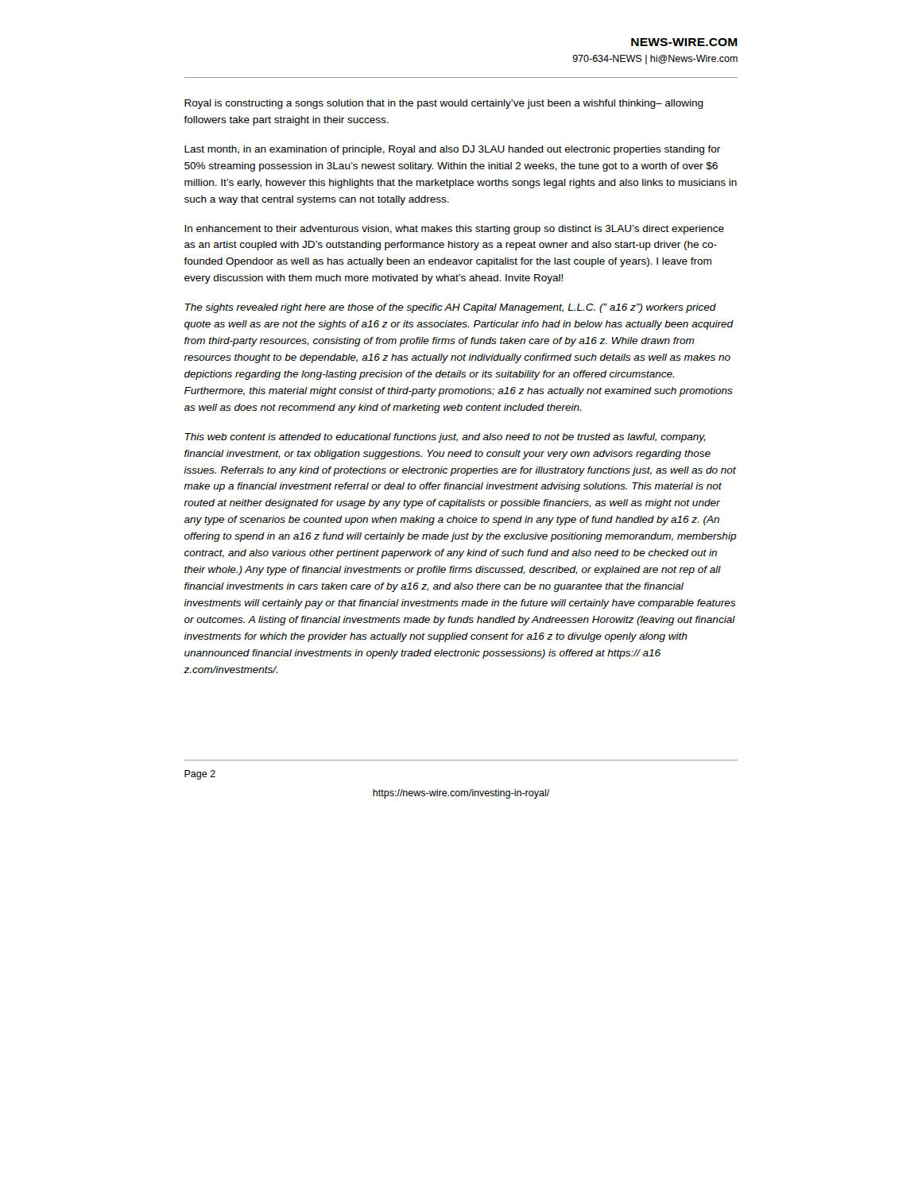NEWS-WIRE.COM
970-634-NEWS | hi@News-Wire.com
Royal is constructing a songs solution that in the past would certainly’ve just been a wishful thinking– allowing followers take part straight in their success.
Last month, in an examination of principle, Royal and also DJ 3LAU handed out electronic properties standing for 50% streaming possession in 3Lau’s newest solitary. Within the initial 2 weeks, the tune got to a worth of over $6 million. It’s early, however this highlights that the marketplace worths songs legal rights and also links to musicians in such a way that central systems can not totally address.
In enhancement to their adventurous vision, what makes this starting group so distinct is 3LAU’s direct experience as an artist coupled with JD’s outstanding performance history as a repeat owner and also start-up driver (he co-founded Opendoor as well as has actually been an endeavor capitalist for the last couple of years). I leave from every discussion with them much more motivated by what’s ahead. Invite Royal!
The sights revealed right here are those of the specific AH Capital Management, L.L.C. (” a16 z”) workers priced quote as well as are not the sights of a16 z or its associates. Particular info had in below has actually been acquired from third-party resources, consisting of from profile firms of funds taken care of by a16 z. While drawn from resources thought to be dependable, a16 z has actually not individually confirmed such details as well as makes no depictions regarding the long-lasting precision of the details or its suitability for an offered circumstance. Furthermore, this material might consist of third-party promotions; a16 z has actually not examined such promotions as well as does not recommend any kind of marketing web content included therein.
This web content is attended to educational functions just, and also need to not be trusted as lawful, company, financial investment, or tax obligation suggestions. You need to consult your very own advisors regarding those issues. Referrals to any kind of protections or electronic properties are for illustratory functions just, as well as do not make up a financial investment referral or deal to offer financial investment advising solutions. This material is not routed at neither designated for usage by any type of capitalists or possible financiers, as well as might not under any type of scenarios be counted upon when making a choice to spend in any type of fund handled by a16 z. (An offering to spend in an a16 z fund will certainly be made just by the exclusive positioning memorandum, membership contract, and also various other pertinent paperwork of any kind of such fund and also need to be checked out in their whole.) Any type of financial investments or profile firms discussed, described, or explained are not rep of all financial investments in cars taken care of by a16 z, and also there can be no guarantee that the financial investments will certainly pay or that financial investments made in the future will certainly have comparable features or outcomes. A listing of financial investments made by funds handled by Andreessen Horowitz (leaving out financial investments for which the provider has actually not supplied consent for a16 z to divulge openly along with unannounced financial investments in openly traded electronic possessions) is offered at https:// a16 z.com/investments/.
Page 2
https://news-wire.com/investing-in-royal/